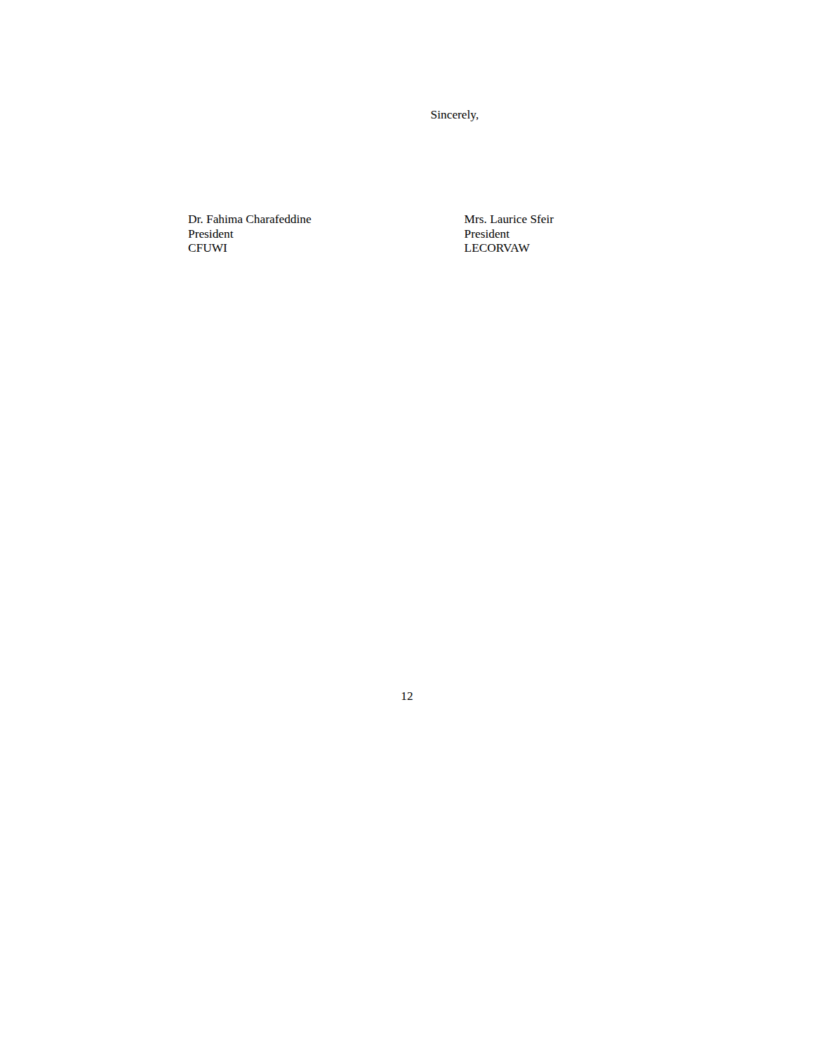Sincerely,
Dr. Fahima Charafeddine
President
CFUWI
Mrs. Laurice Sfeir
President
LECORVAW
12